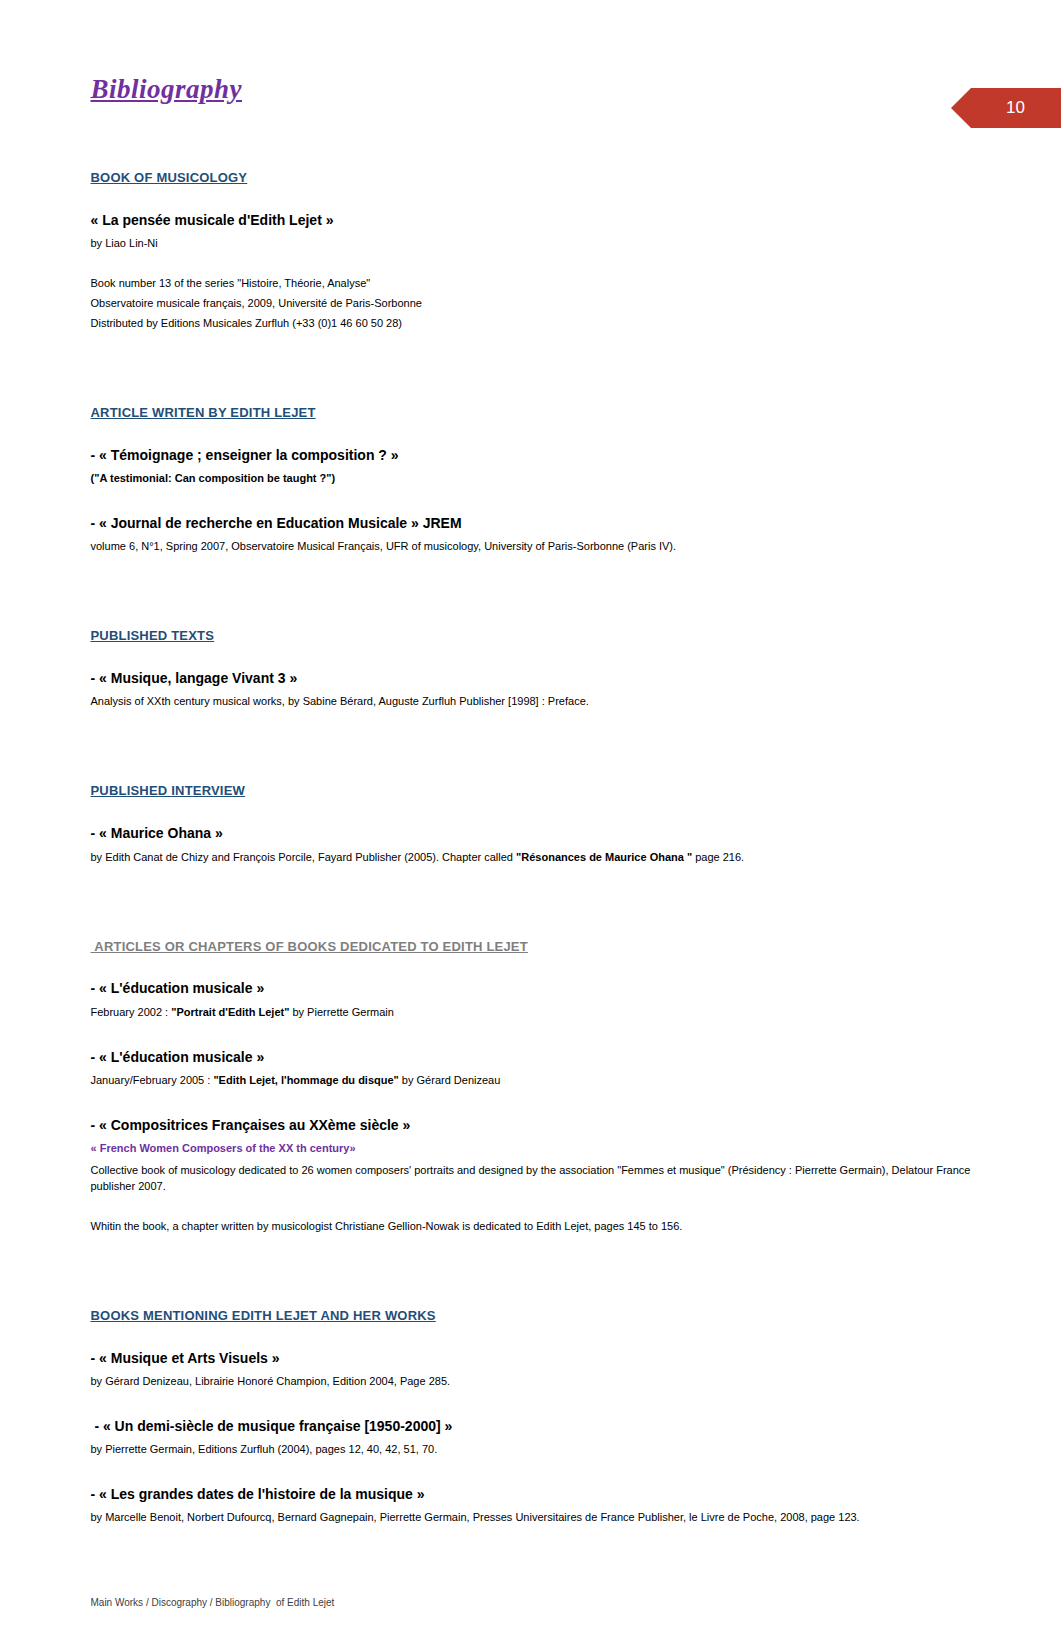10
Bibliography
BOOK OF MUSICOLOGY
« La pensée musicale d'Edith Lejet »
by Liao Lin-Ni
Book number 13 of the series "Histoire, Théorie, Analyse"
Observatoire musicale français, 2009, Université de Paris-Sorbonne
Distributed by Editions Musicales Zurfluh (+33 (0)1 46 60 50 28)
ARTICLE WRITEN BY EDITH LEJET
- « Témoignage ; enseigner la composition ? »
("A testimonial: Can composition be taught ?")
- « Journal de recherche en Education Musicale » JREM
volume 6, N°1, Spring 2007, Observatoire Musical Français, UFR of musicology, University of Paris-Sorbonne (Paris IV).
PUBLISHED TEXTS
- « Musique, langage Vivant 3 »
Analysis of XXth century musical works, by Sabine Bérard, Auguste Zurfluh Publisher [1998] : Preface.
PUBLISHED INTERVIEW
- « Maurice Ohana »
by Edith Canat de Chizy and François Porcile, Fayard Publisher (2005). Chapter called "Résonances de Maurice Ohana " page 216.
ARTICLES OR CHAPTERS OF BOOKS DEDICATED TO EDITH LEJET
- « L'éducation musicale »
February 2002 : "Portrait d'Edith Lejet" by Pierrette Germain
- « L'éducation musicale »
January/February 2005 : "Edith Lejet, l'hommage du disque" by Gérard Denizeau
- « Compositrices Françaises au XXème siècle »
« French Women Composers of the XX th century»
Collective book of musicology dedicated to 26 women composers' portraits and designed by the association "Femmes et musique" (Présidency : Pierrette Germain), Delatour France publisher 2007.
Whitin the book, a chapter written by musicologist Christiane Gellion-Nowak is dedicated to Edith Lejet, pages 145 to 156.
BOOKS MENTIONING EDITH LEJET AND HER WORKS
- « Musique et Arts Visuels »
by Gérard Denizeau, Librairie Honoré Champion, Edition 2004, Page 285.
- « Un demi-siècle de musique française [1950-2000] »
by Pierrette Germain, Editions Zurfluh (2004), pages 12, 40, 42, 51, 70.
- « Les grandes dates de l'histoire de la musique »
by Marcelle Benoit, Norbert Dufourcq, Bernard Gagnepain, Pierrette Germain, Presses Universitaires de France Publisher, le Livre de Poche, 2008, page 123.
Main Works / Discography / Bibliography of Edith Lejet